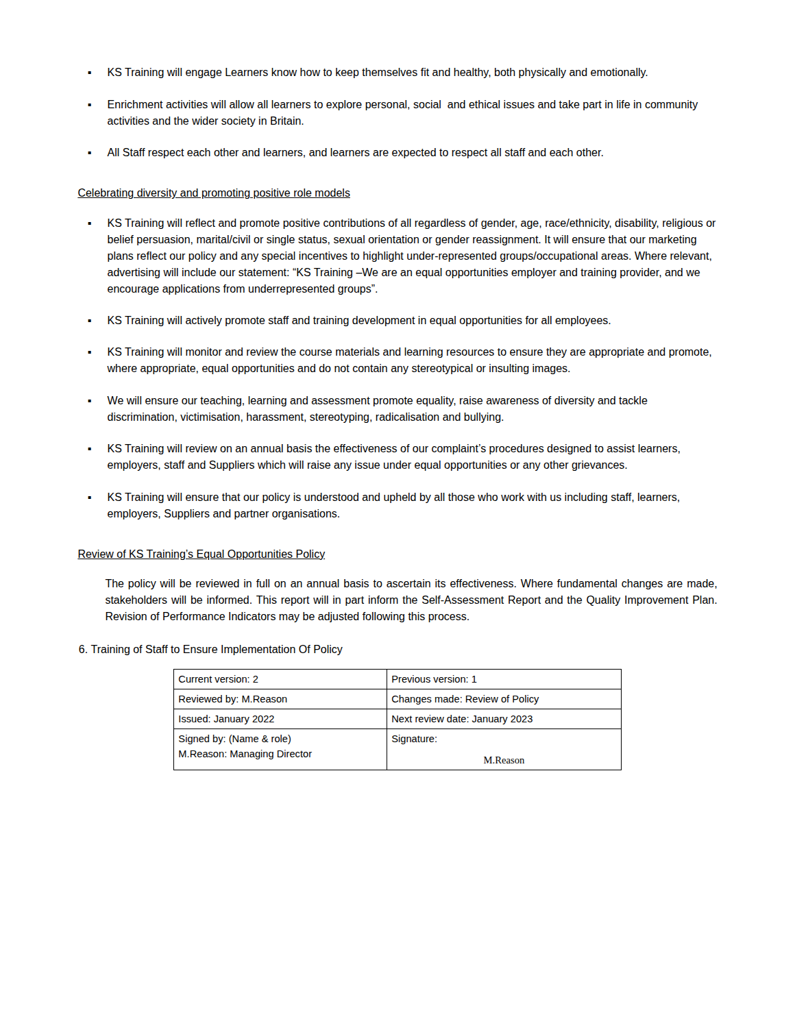KS Training will engage Learners know how to keep themselves fit and healthy, both physically and emotionally.
Enrichment activities will allow all learners to explore personal, social and ethical issues and take part in life in community activities and the wider society in Britain.
All Staff respect each other and learners, and learners are expected to respect all staff and each other.
Celebrating diversity and promoting positive role models
KS Training will reflect and promote positive contributions of all regardless of gender, age, race/ethnicity, disability, religious or belief persuasion, marital/civil or single status, sexual orientation or gender reassignment. It will ensure that our marketing plans reflect our policy and any special incentives to highlight under-represented groups/occupational areas. Where relevant, advertising will include our statement: “KS Training –We are an equal opportunities employer and training provider, and we encourage applications from underrepresented groups”.
KS Training will actively promote staff and training development in equal opportunities for all employees.
KS Training will monitor and review the course materials and learning resources to ensure they are appropriate and promote, where appropriate, equal opportunities and do not contain any stereotypical or insulting images.
We will ensure our teaching, learning and assessment promote equality, raise awareness of diversity and tackle discrimination, victimisation, harassment, stereotyping, radicalisation and bullying.
KS Training will review on an annual basis the effectiveness of our complaint’s procedures designed to assist learners, employers, staff and Suppliers which will raise any issue under equal opportunities or any other grievances.
KS Training will ensure that our policy is understood and upheld by all those who work with us including staff, learners, employers, Suppliers and partner organisations.
Review of KS Training’s Equal Opportunities Policy
The policy will be reviewed in full on an annual basis to ascertain its effectiveness. Where fundamental changes are made, stakeholders will be informed. This report will in part inform the Self-Assessment Report and the Quality Improvement Plan. Revision of Performance Indicators may be adjusted following this process.
Training of Staff to Ensure Implementation Of Policy
| Current version: 2 | Previous version: 1 |
| Reviewed by: M.Reason | Changes made: Review of Policy |
| Issued: January 2022 | Next review date: January 2023 |
| Signed by: (Name & role) M.Reason: Managing Director | Signature: M.Reason |